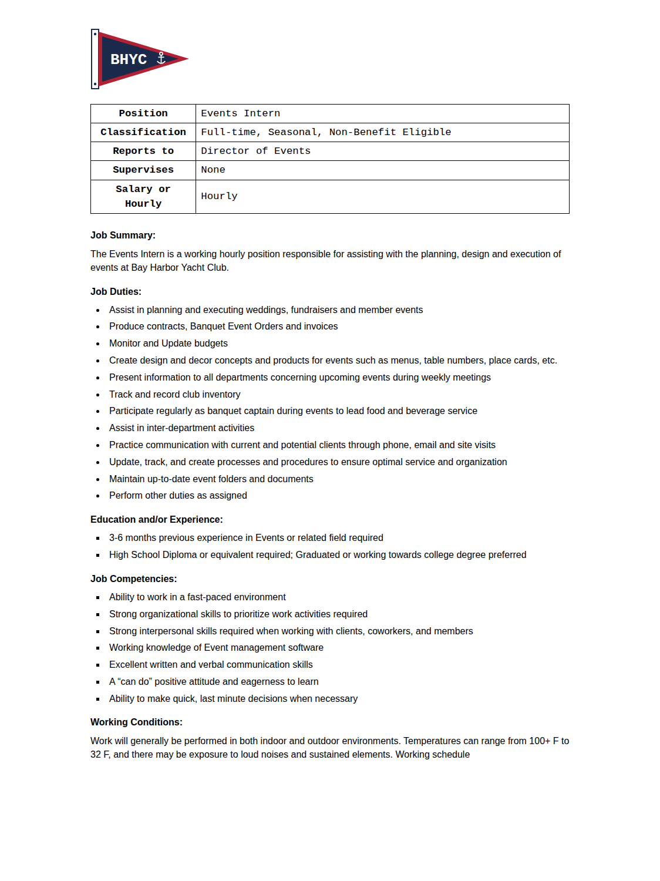BHYC
| Position | Events Intern |
| Classification | Full-time, Seasonal, Non-Benefit Eligible |
| Reports to | Director of Events |
| Supervises | None |
| Salary or Hourly | Hourly |
Job Summary:
The Events Intern is a working hourly position responsible for assisting with the planning, design and execution of events at Bay Harbor Yacht Club.
Job Duties:
Assist in planning and executing weddings, fundraisers and member events
Produce contracts, Banquet Event Orders and invoices
Monitor and Update budgets
Create design and decor concepts and products for events such as menus, table numbers, place cards, etc.
Present information to all departments concerning upcoming events during weekly meetings
Track and record club inventory
Participate regularly as banquet captain during events to lead food and beverage service
Assist in inter-department activities
Practice communication with current and potential clients through phone, email and site visits
Update, track, and create processes and procedures to ensure optimal service and organization
Maintain up-to-date event folders and documents
Perform other duties as assigned
Education and/or Experience:
3-6 months previous experience in Events or related field required
High School Diploma or equivalent required; Graduated or working towards college degree preferred
Job Competencies:
Ability to work in a fast-paced environment
Strong organizational skills to prioritize work activities required
Strong interpersonal skills required when working with clients, coworkers, and members
Working knowledge of Event management software
Excellent written and verbal communication skills
A “can do” positive attitude and eagerness to learn
Ability to make quick, last minute decisions when necessary
Working Conditions:
Work will generally be performed in both indoor and outdoor environments. Temperatures can range from 100+ F to 32 F, and there may be exposure to loud noises and sustained elements. Working schedule